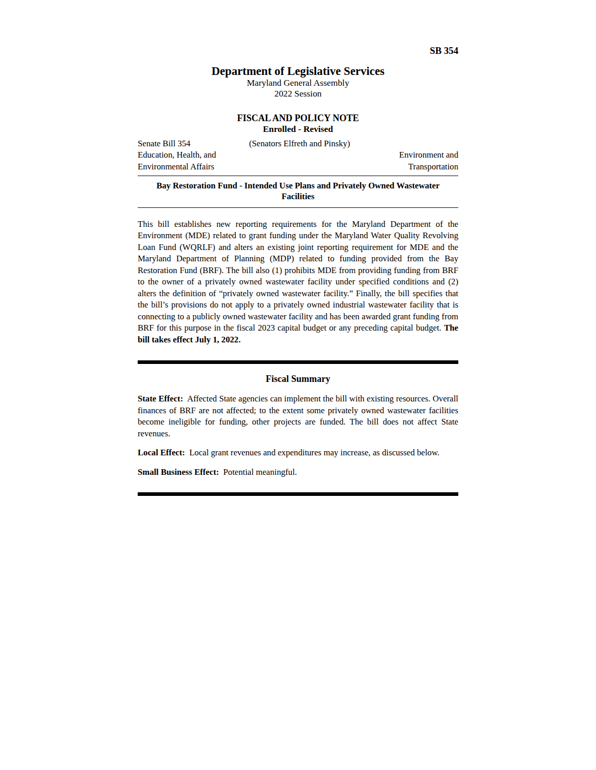SB 354
Department of Legislative Services
Maryland General Assembly
2022 Session
FISCAL AND POLICY NOTE
Enrolled - Revised
| Senate Bill 354 | (Senators Elfreth and Pinsky) | |
| Education, Health, and Environmental Affairs | | Environment and Transportation |
Bay Restoration Fund - Intended Use Plans and Privately Owned Wastewater Facilities
This bill establishes new reporting requirements for the Maryland Department of the Environment (MDE) related to grant funding under the Maryland Water Quality Revolving Loan Fund (WQRLF) and alters an existing joint reporting requirement for MDE and the Maryland Department of Planning (MDP) related to funding provided from the Bay Restoration Fund (BRF). The bill also (1) prohibits MDE from providing funding from BRF to the owner of a privately owned wastewater facility under specified conditions and (2) alters the definition of “privately owned wastewater facility.” Finally, the bill specifies that the bill’s provisions do not apply to a privately owned industrial wastewater facility that is connecting to a publicly owned wastewater facility and has been awarded grant funding from BRF for this purpose in the fiscal 2023 capital budget or any preceding capital budget. The bill takes effect July 1, 2022.
Fiscal Summary
State Effect: Affected State agencies can implement the bill with existing resources. Overall finances of BRF are not affected; to the extent some privately owned wastewater facilities become ineligible for funding, other projects are funded. The bill does not affect State revenues.
Local Effect: Local grant revenues and expenditures may increase, as discussed below.
Small Business Effect: Potential meaningful.